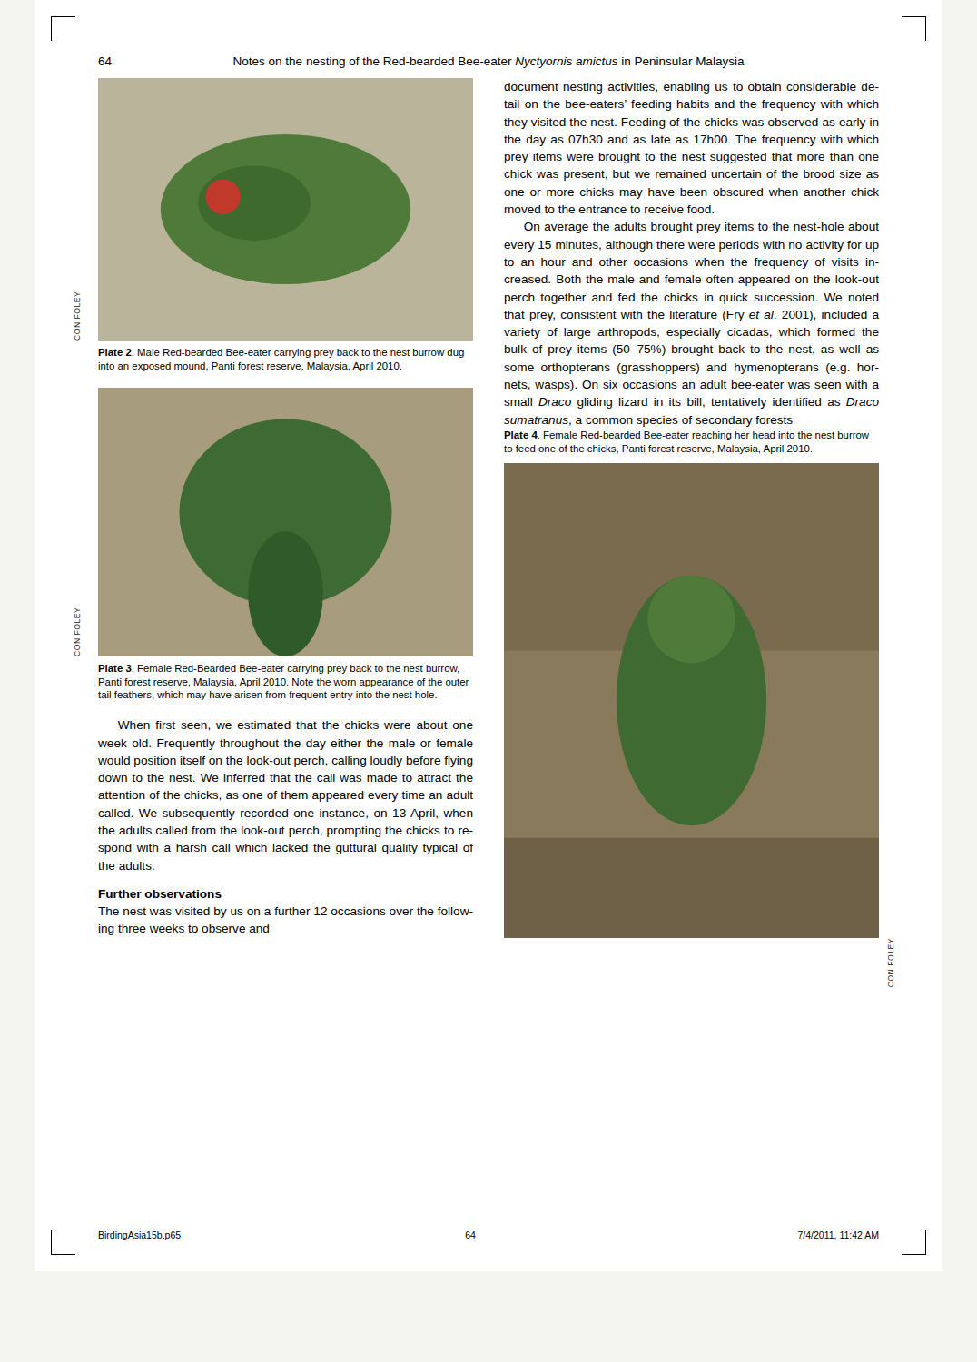64
Notes on the nesting of the Red-bearded Bee-eater Nyctyornis amictus in Peninsular Malaysia
CON FOLEY
Plate 2. Male Red-bearded Bee-eater carrying prey back to the nest burrow dug into an exposed mound, Panti forest reserve, Malaysia, April 2010.
CON FOLEY
Plate 3. Female Red-Bearded Bee-eater carrying prey back to the nest burrow, Panti forest reserve, Malaysia, April 2010. Note the worn appearance of the outer tail feathers, which may have arisen from frequent entry into the nest hole.
When first seen, we estimated that the chicks were about one week old. Frequently throughout the day either the male or female would position itself on the look-out perch, calling loudly before flying down to the nest. We inferred that the call was made to attract the attention of the chicks, as one of them appeared every time an adult called. We subsequently recorded one instance, on 13 April, when the adults called from the look-out perch, prompting the chicks to respond with a harsh call which lacked the guttural quality typical of the adults.
Further observations
The nest was visited by us on a further 12 occasions over the following three weeks to observe and
document nesting activities, enabling us to obtain considerable detail on the bee-eaters’ feeding habits and the frequency with which they visited the nest. Feeding of the chicks was observed as early in the day as 07h30 and as late as 17h00. The frequency with which prey items were brought to the nest suggested that more than one chick was present, but we remained uncertain of the brood size as one or more chicks may have been obscured when another chick moved to the entrance to receive food.
On average the adults brought prey items to the nest-hole about every 15 minutes, although there were periods with no activity for up to an hour and other occasions when the frequency of visits increased. Both the male and female often appeared on the look-out perch together and fed the chicks in quick succession. We noted that prey, consistent with the literature (Fry et al. 2001), included a variety of large arthropods, especially cicadas, which formed the bulk of prey items (50–75%) brought back to the nest, as well as some orthopterans (grasshoppers) and hymenopterans (e.g. hornets, wasps). On six occasions an adult bee-eater was seen with a small Draco gliding lizard in its bill, tentatively identified as Draco sumatranus, a common species of secondary forests
Plate 4. Female Red-bearded Bee-eater reaching her head into the nest burrow to feed one of the chicks, Panti forest reserve, Malaysia, April 2010.
CON FOLEY
BirdingAsia15b.p65
64
7/4/2011, 11:42 AM